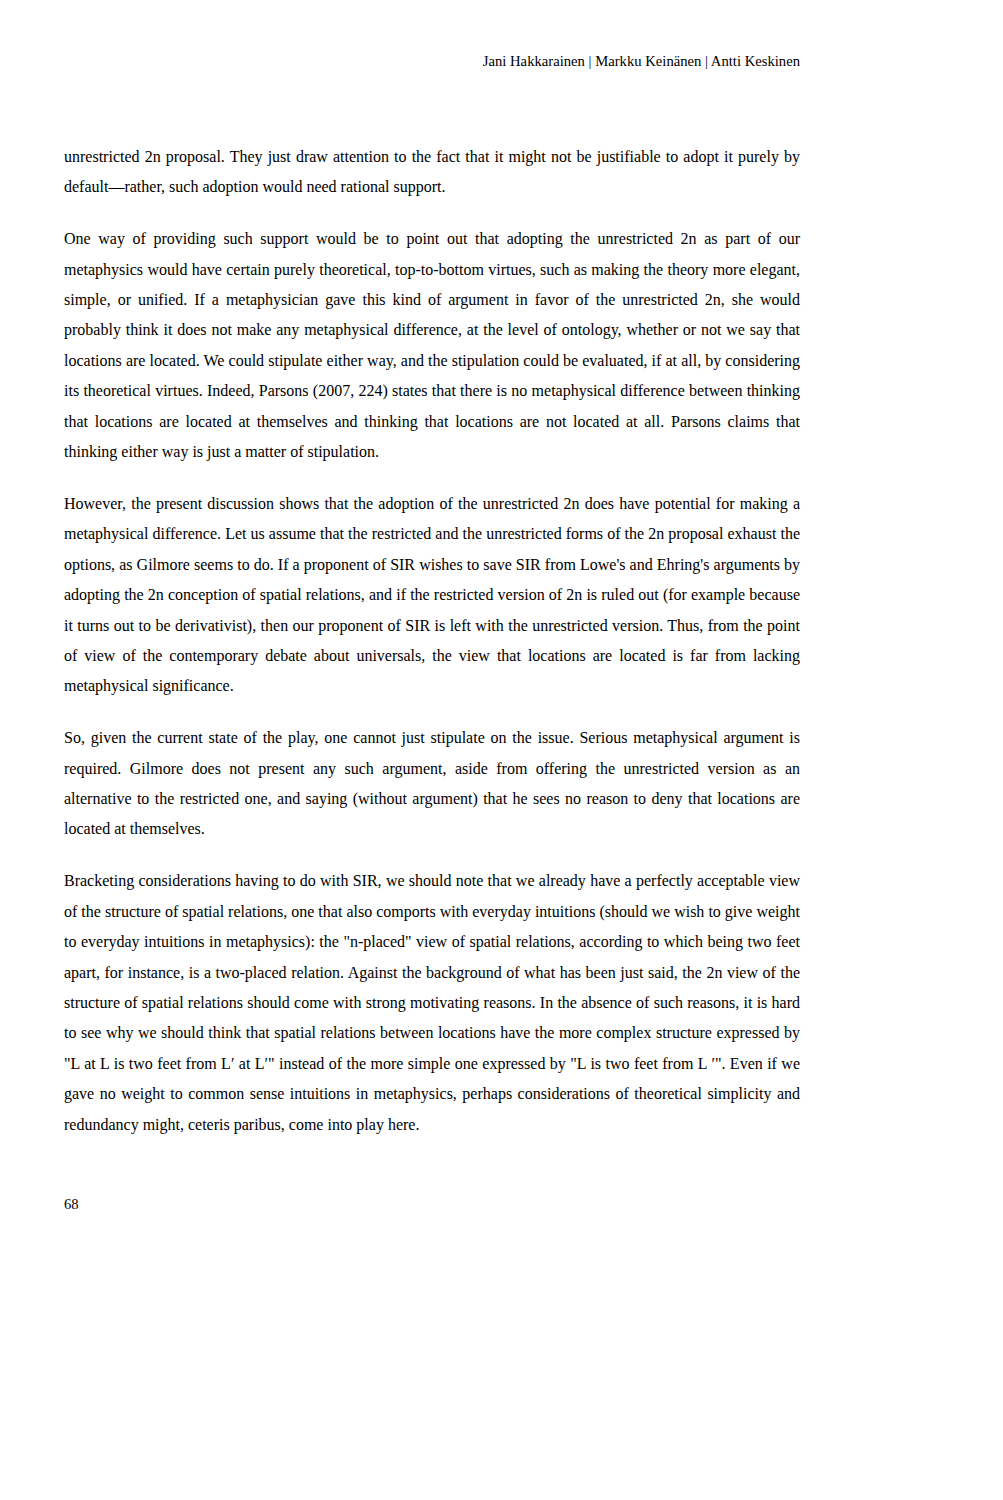Jani Hakkarainen | Markku Keinänen | Antti Keskinen
unrestricted 2n proposal. They just draw attention to the fact that it might not be justifiable to adopt it purely by default—rather, such adoption would need rational support.
One way of providing such support would be to point out that adopting the unrestricted 2n as part of our metaphysics would have certain purely theoretical, top-to-bottom virtues, such as making the theory more elegant, simple, or unified. If a metaphysician gave this kind of argument in favor of the unrestricted 2n, she would probably think it does not make any metaphysical difference, at the level of ontology, whether or not we say that locations are located. We could stipulate either way, and the stipulation could be evaluated, if at all, by considering its theoretical virtues. Indeed, Parsons (2007, 224) states that there is no metaphysical difference between thinking that locations are located at themselves and thinking that locations are not located at all. Parsons claims that thinking either way is just a matter of stipulation.
However, the present discussion shows that the adoption of the unrestricted 2n does have potential for making a metaphysical difference. Let us assume that the restricted and the unrestricted forms of the 2n proposal exhaust the options, as Gilmore seems to do. If a proponent of SIR wishes to save SIR from Lowe's and Ehring's arguments by adopting the 2n conception of spatial relations, and if the restricted version of 2n is ruled out (for example because it turns out to be derivativist), then our proponent of SIR is left with the unrestricted version. Thus, from the point of view of the contemporary debate about universals, the view that locations are located is far from lacking metaphysical significance.
So, given the current state of the play, one cannot just stipulate on the issue. Serious metaphysical argument is required. Gilmore does not present any such argument, aside from offering the unrestricted version as an alternative to the restricted one, and saying (without argument) that he sees no reason to deny that locations are located at themselves.
Bracketing considerations having to do with SIR, we should note that we already have a perfectly acceptable view of the structure of spatial relations, one that also comports with everyday intuitions (should we wish to give weight to everyday intuitions in metaphysics): the "n-placed" view of spatial relations, according to which being two feet apart, for instance, is a two-placed relation. Against the background of what has been just said, the 2n view of the structure of spatial relations should come with strong motivating reasons. In the absence of such reasons, it is hard to see why we should think that spatial relations between locations have the more complex structure expressed by "L at L is two feet from L′ at L′" instead of the more simple one expressed by "L is two feet from L ′". Even if we gave no weight to common sense intuitions in metaphysics, perhaps considerations of theoretical simplicity and redundancy might, ceteris paribus, come into play here.
68